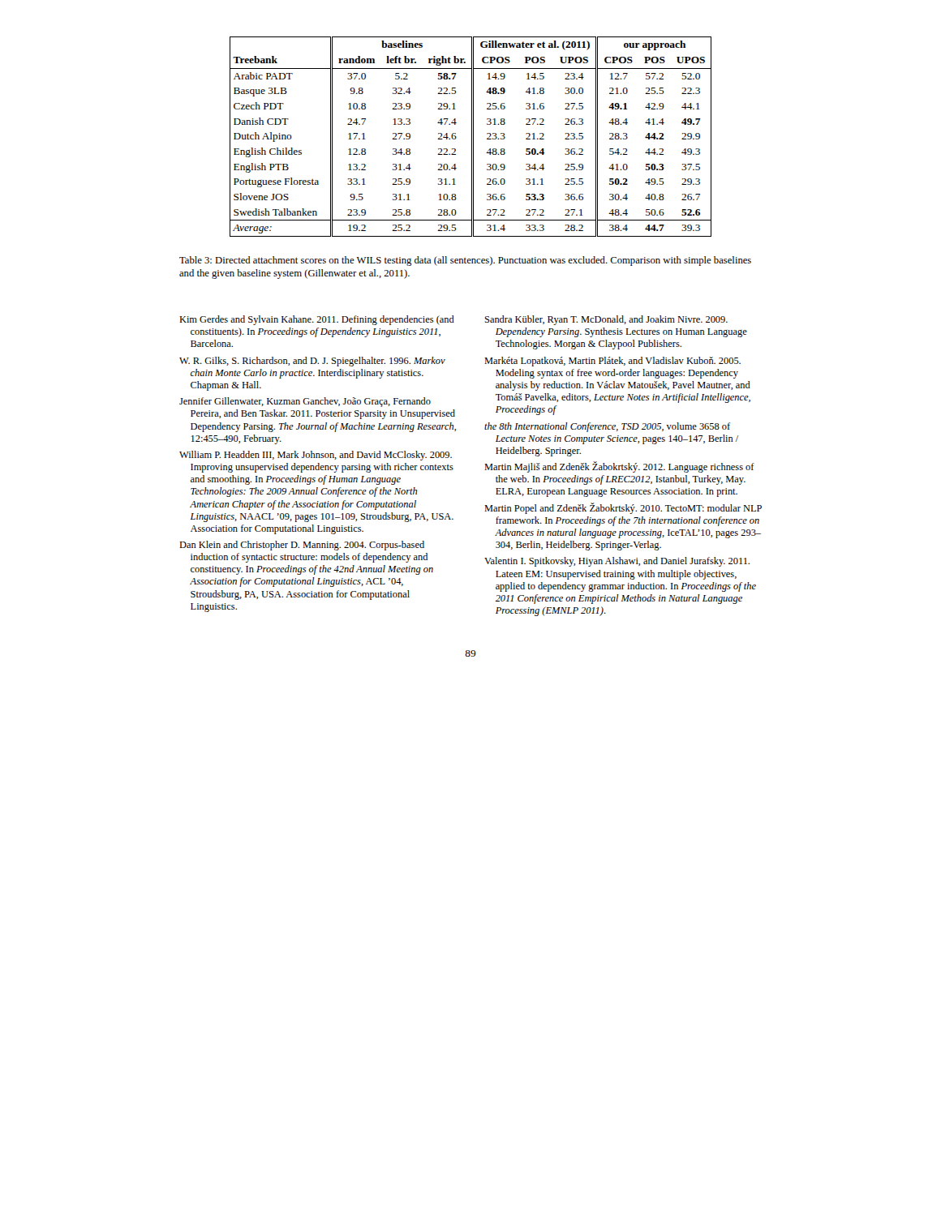| | baselines | Gillenwater et al. (2011) | our approach | |
| --- | --- | --- | --- | --- |
| Treebank | random | left br. | right br. | CPOS | POS | UPOS | CPOS | POS | UPOS | |
| Arabic PADT | 37.0 | 5.2 | 58.7 | 14.9 | 14.5 | 23.4 | 12.7 | 57.2 | 52.0 | |
| Basque 3LB | 9.8 | 32.4 | 22.5 | 48.9 | 41.8 | 30.0 | 21.0 | 25.5 | 22.3 | |
| Czech PDT | 10.8 | 23.9 | 29.1 | 25.6 | 31.6 | 27.5 | 49.1 | 42.9 | 44.1 | |
| Danish CDT | 24.7 | 13.3 | 47.4 | 31.8 | 27.2 | 26.3 | 48.4 | 41.4 | 49.7 | |
| Dutch Alpino | 17.1 | 27.9 | 24.6 | 23.3 | 21.2 | 23.5 | 28.3 | 44.2 | 29.9 | |
| English Childes | 12.8 | 34.8 | 22.2 | 48.8 | 50.4 | 36.2 | 54.2 | 44.2 | 49.3 | |
| English PTB | 13.2 | 31.4 | 20.4 | 30.9 | 34.4 | 25.9 | 41.0 | 50.3 | 37.5 | |
| Portuguese Floresta | 33.1 | 25.9 | 31.1 | 26.0 | 31.1 | 25.5 | 50.2 | 49.5 | 29.3 | |
| Slovene JOS | 9.5 | 31.1 | 10.8 | 36.6 | 53.3 | 36.6 | 30.4 | 40.8 | 26.7 | |
| Swedish Talbanken | 23.9 | 25.8 | 28.0 | 27.2 | 27.2 | 27.1 | 48.4 | 50.6 | 52.6 | |
| Average: | 19.2 | 25.2 | 29.5 | 31.4 | 33.3 | 28.2 | 38.4 | 44.7 | 39.3 | |
Table 3: Directed attachment scores on the WILS testing data (all sentences). Punctuation was excluded. Comparison with simple baselines and the given baseline system (Gillenwater et al., 2011).
Kim Gerdes and Sylvain Kahane. 2011. Defining dependencies (and constituents). In Proceedings of Dependency Linguistics 2011, Barcelona.
W. R. Gilks, S. Richardson, and D. J. Spiegelhalter. 1996. Markov chain Monte Carlo in practice. Interdisciplinary statistics. Chapman & Hall.
Jennifer Gillenwater, Kuzman Ganchev, João Graça, Fernando Pereira, and Ben Taskar. 2011. Posterior Sparsity in Unsupervised Dependency Parsing. The Journal of Machine Learning Research, 12:455–490, February.
William P. Headden III, Mark Johnson, and David McClosky. 2009. Improving unsupervised dependency parsing with richer contexts and smoothing. In Proceedings of Human Language Technologies: The 2009 Annual Conference of the North American Chapter of the Association for Computational Linguistics, NAACL ’09, pages 101–109, Stroudsburg, PA, USA. Association for Computational Linguistics.
Dan Klein and Christopher D. Manning. 2004. Corpus-based induction of syntactic structure: models of dependency and constituency. In Proceedings of the 42nd Annual Meeting on Association for Computational Linguistics, ACL ’04, Stroudsburg, PA, USA. Association for Computational Linguistics.
Sandra Kübler, Ryan T. McDonald, and Joakim Nivre. 2009. Dependency Parsing. Synthesis Lectures on Human Language Technologies. Morgan & Claypool Publishers.
Markéta Lopatková, Martin Plátek, and Vladislav Kuboň. 2005. Modeling syntax of free word-order languages: Dependency analysis by reduction. In Václav Matoušek, Pavel Mautner, and Tomáš Pavelka, editors, Lecture Notes in Artificial Intelligence, Proceedings of
the 8th International Conference, TSD 2005, volume 3658 of Lecture Notes in Computer Science, pages 140–147, Berlin / Heidelberg. Springer.
Martin Majliš and Zdeněk Žabokrtský. 2012. Language richness of the web. In Proceedings of LREC2012, Istanbul, Turkey, May. ELRA, European Language Resources Association. In print.
Martin Popel and Zdeněk Žabokrtský. 2010. TectoMT: modular NLP framework. In Proceedings of the 7th international conference on Advances in natural language processing, IceTAL’10, pages 293–304, Berlin, Heidelberg. Springer-Verlag.
Valentin I. Spitkovsky, Hiyan Alshawi, and Daniel Jurafsky. 2011. Lateen EM: Unsupervised training with multiple objectives, applied to dependency grammar induction. In Proceedings of the 2011 Conference on Empirical Methods in Natural Language Processing (EMNLP 2011).
89